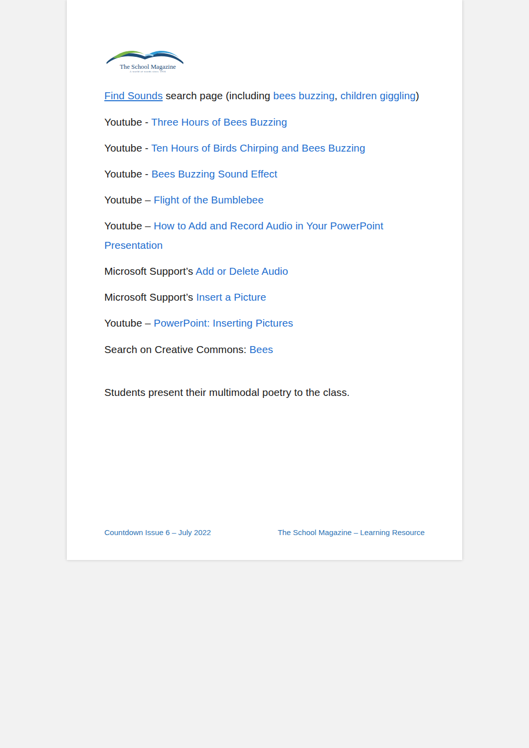The School Magazine A world of words since 1916
Find Sounds search page (including bees buzzing, children giggling)
Youtube - Three Hours of Bees Buzzing
Youtube - Ten Hours of Birds Chirping and Bees Buzzing
Youtube - Bees Buzzing Sound Effect
Youtube – Flight of the Bumblebee
Youtube – How to Add and Record Audio in Your PowerPoint Presentation
Microsoft Support’s Add or Delete Audio
Microsoft Support’s Insert a Picture
Youtube – PowerPoint: Inserting Pictures
Search on Creative Commons: Bees
Students present their multimodal poetry to the class.
Countdown Issue 6 – July 2022 The School Magazine – Learning Resource